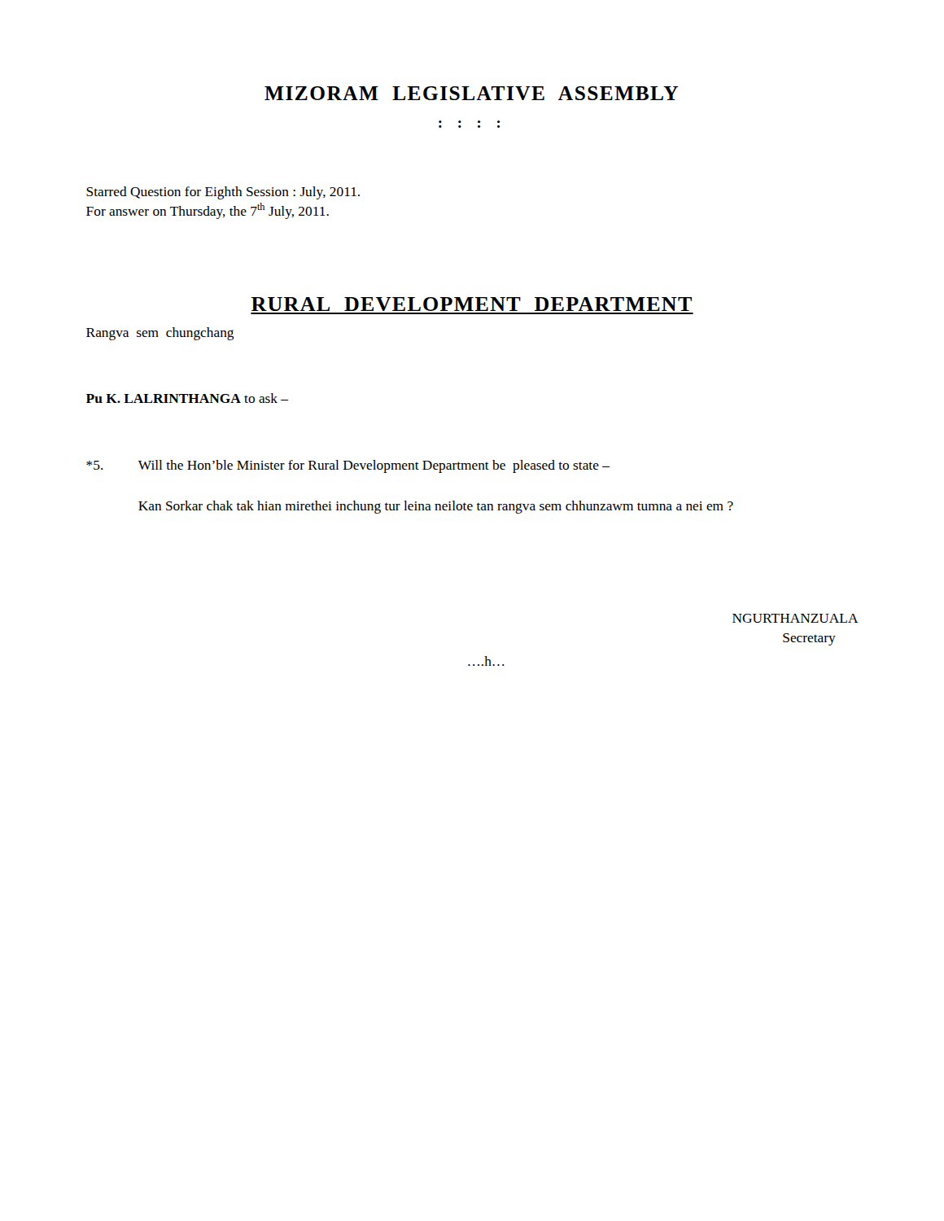MIZORAM LEGISLATIVE ASSEMBLY
: : : :
Starred Question for Eighth Session : July, 2011.
For answer on Thursday, the 7th July, 2011.
RURAL DEVELOPMENT DEPARTMENT
Rangva sem chungchang
Pu K. LALRINTHANGA to ask –
*5.
Will the Hon’ble Minister for Rural Development Department be pleased to state –
Kan Sorkar chak tak hian mirethei inchung tur leina neilote tan rangva sem chhunzawm tumna a nei em ?
NGURTHANZUALA Secretary
….h…